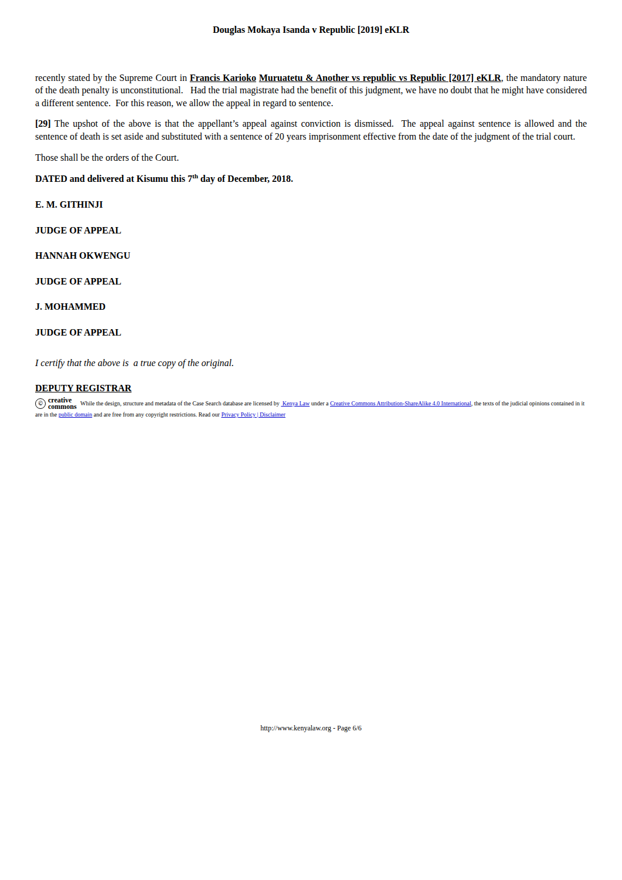Douglas Mokaya Isanda v Republic [2019] eKLR
recently stated by the Supreme Court in Francis Karioko Muruatetu & Another vs republic vs Republic [2017] eKLR, the mandatory nature of the death penalty is unconstitutional. Had the trial magistrate had the benefit of this judgment, we have no doubt that he might have considered a different sentence. For this reason, we allow the appeal in regard to sentence.
[29] The upshot of the above is that the appellant’s appeal against conviction is dismissed. The appeal against sentence is allowed and the sentence of death is set aside and substituted with a sentence of 20 years imprisonment effective from the date of the judgment of the trial court.
Those shall be the orders of the Court.
DATED and delivered at Kisumu this 7th day of December, 2018.
E. M. GITHINJI
JUDGE OF APPEAL
HANNAH OKWENGU
JUDGE OF APPEAL
J. MOHAMMED
JUDGE OF APPEAL
I certify that the above is a true copy of the original.
DEPUTY REGISTRAR
©creative
commons While the design, structure and metadata of the Case Search database are licensed by Kenya Law under a Creative Commons Attribution-ShareAlike 4.0 International, the texts of the judicial opinions contained in it are in the public domain and are free from any copyright restrictions. Read our Privacy Policy | Disclaimer
http://www.kenyalaw.org - Page 6/6